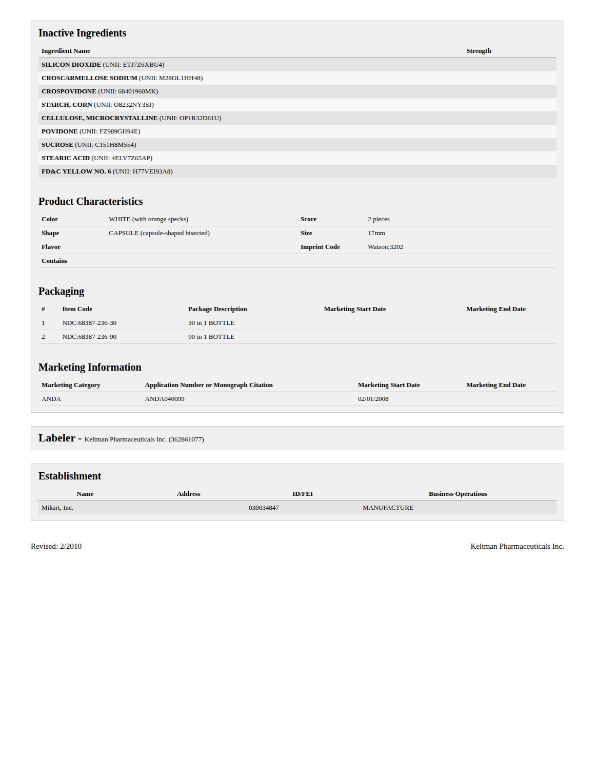Inactive Ingredients
| Ingredient Name | Strength |
| --- | --- |
| SILICON DIOXIDE (UNII: ETJ7Z6XBU4) | |
| CROSCARMELLOSE SODIUM (UNII: M28OL1HH48) | |
| CROSPOVIDONE (UNII: 68401960MK) | |
| STARCH, CORN (UNII: O8232NY3SJ) | |
| CELLULOSE, MICROCRYSTALLINE (UNII: OP1R32D61U) | |
| POVIDONE (UNII: FZ989GH94E) | |
| SUCROSE (UNII: C151H8M554) | |
| STEARIC ACID (UNII: 4ELV7Z65AP) | |
| FD&C YELLOW NO. 6 (UNII: H77VEI93A8) | |
Product Characteristics
| Color | WHITE (with orange specks) | Score | 2 pieces |
| Shape | CAPSULE (capsule-shaped bisected) | Size | 17mm |
| Flavor | | Imprint Code | Watson;3202 |
| Contains | | | |
Packaging
| # | Item Code | Package Description | Marketing Start Date | Marketing End Date |
| --- | --- | --- | --- | --- |
| 1 | NDC:68387-236-30 | 30 in 1 BOTTLE | | |
| 2 | NDC:68387-236-90 | 90 in 1 BOTTLE | | |
Marketing Information
| Marketing Category | Application Number or Monograph Citation | Marketing Start Date | Marketing End Date |
| --- | --- | --- | --- |
| ANDA | ANDA040099 | 02/01/2008 | |
Labeler - Keltman Pharmaceuticals Inc. (362861077)
Establishment
| Name | Address | ID/FEI | Business Operations |
| --- | --- | --- | --- |
| Mikart, Inc. | | 030034847 | MANUFACTURE |
Revised: 2/2010
Keltman Pharmaceuticals Inc.